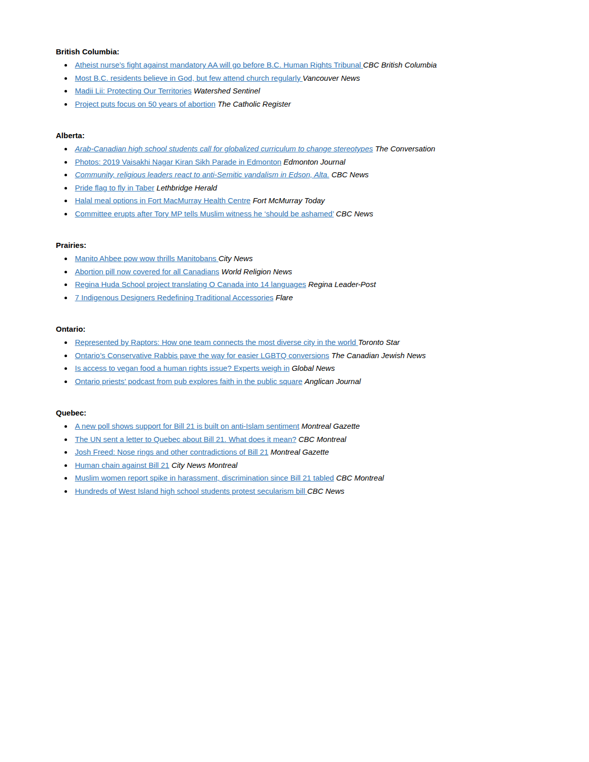British Columbia:
Atheist nurse’s fight against mandatory AA will go before B.C. Human Rights Tribunal CBC British Columbia
Most B.C. residents believe in God, but few attend church regularly Vancouver News
Madii Lii: Protecting Our Territories Watershed Sentinel
Project puts focus on 50 years of abortion The Catholic Register
Alberta:
Arab-Canadian high school students call for globalized curriculum to change stereotypes The Conversation
Photos: 2019 Vaisakhi Nagar Kiran Sikh Parade in Edmonton Edmonton Journal
Community, religious leaders react to anti-Semitic vandalism in Edson, Alta. CBC News
Pride flag to fly in Taber Lethbridge Herald
Halal meal options in Fort MacMurray Health Centre Fort McMurray Today
Committee erupts after Tory MP tells Muslim witness he ‘should be ashamed’ CBC News
Prairies:
Manito Ahbee pow wow thrills Manitobans City News
Abortion pill now covered for all Canadians World Religion News
Regina Huda School project translating O Canada into 14 languages Regina Leader-Post
7 Indigenous Designers Redefining Traditional Accessories Flare
Ontario:
Represented by Raptors: How one team connects the most diverse city in the world Toronto Star
Ontario’s Conservative Rabbis pave the way for easier LGBTQ conversions The Canadian Jewish News
Is access to vegan food a human rights issue? Experts weigh in Global News
Ontario priests’ podcast from pub explores faith in the public square Anglican Journal
Quebec:
A new poll shows support for Bill 21 is built on anti-Islam sentiment Montreal Gazette
The UN sent a letter to Quebec about Bill 21. What does it mean? CBC Montreal
Josh Freed: Nose rings and other contradictions of Bill 21 Montreal Gazette
Human chain against Bill 21 City News Montreal
Muslim women report spike in harassment, discrimination since Bill 21 tabled CBC Montreal
Hundreds of West Island high school students protest secularism bill CBC News